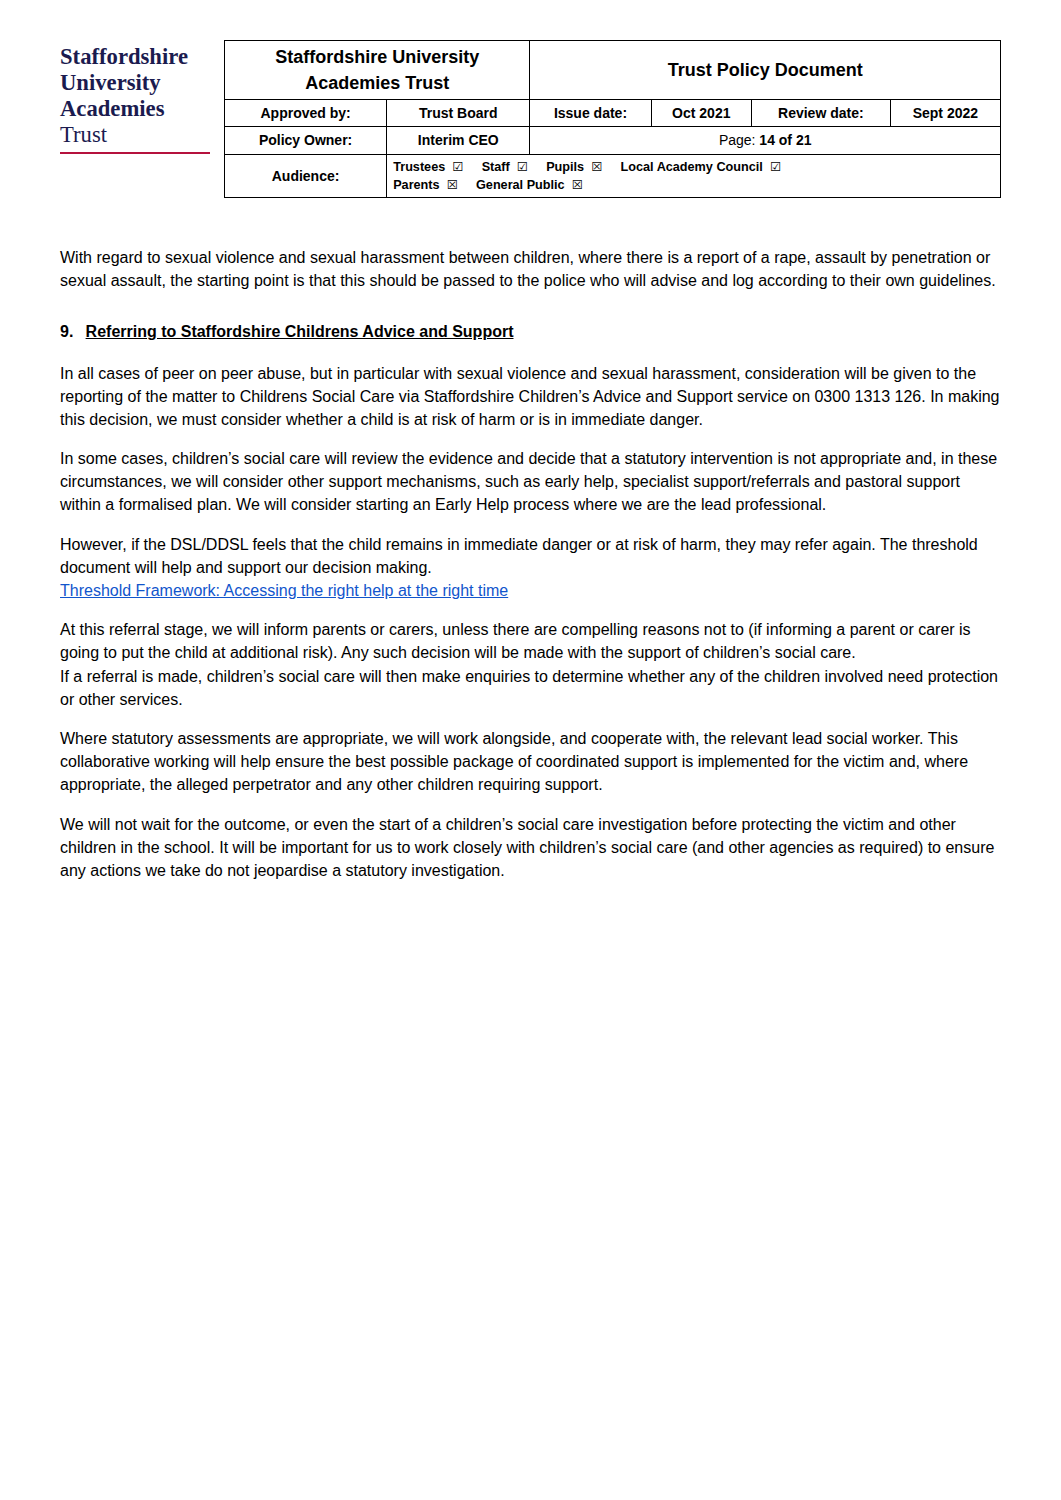Staffordshire
University
Academies
Trust
| Staffordshire University Academies Trust | Trust Policy Document |
| Approved by: | Trust Board | Issue date: | Oct 2021 | Review date: | Sept 2022 |
| Policy Owner: | Interim CEO | Page: 14 of 21 |
| Audience: | Trustees ☑ Staff ☑ Pupils ☒ Local Academy Council ☑ Parents ☒ General Public ☒ |
With regard to sexual violence and sexual harassment between children, where there is a report of a rape, assault by penetration or sexual assault, the starting point is that this should be passed to the police who will advise and log according to their own guidelines.
9. Referring to Staffordshire Childrens Advice and Support
In all cases of peer on peer abuse, but in particular with sexual violence and sexual harassment, consideration will be given to the reporting of the matter to Childrens Social Care via Staffordshire Children’s Advice and Support service on 0300 1313 126. In making this decision, we must consider whether a child is at risk of harm or is in immediate danger.
In some cases, children’s social care will review the evidence and decide that a statutory intervention is not appropriate and, in these circumstances, we will consider other support mechanisms, such as early help, specialist support/referrals and pastoral support within a formalised plan. We will consider starting an Early Help process where we are the lead professional.
However, if the DSL/DDSL feels that the child remains in immediate danger or at risk of harm, they may refer again. The threshold document will help and support our decision making.
Threshold Framework: Accessing the right help at the right time
At this referral stage, we will inform parents or carers, unless there are compelling reasons not to (if informing a parent or carer is going to put the child at additional risk). Any such decision will be made with the support of children’s social care.
If a referral is made, children’s social care will then make enquiries to determine whether any of the children involved need protection or other services.
Where statutory assessments are appropriate, we will work alongside, and cooperate with, the relevant lead social worker. This collaborative working will help ensure the best possible package of coordinated support is implemented for the victim and, where appropriate, the alleged perpetrator and any other children requiring support.
We will not wait for the outcome, or even the start of a children’s social care investigation before protecting the victim and other children in the school. It will be important for us to work closely with children’s social care (and other agencies as required) to ensure any actions we take do not jeopardise a statutory investigation.